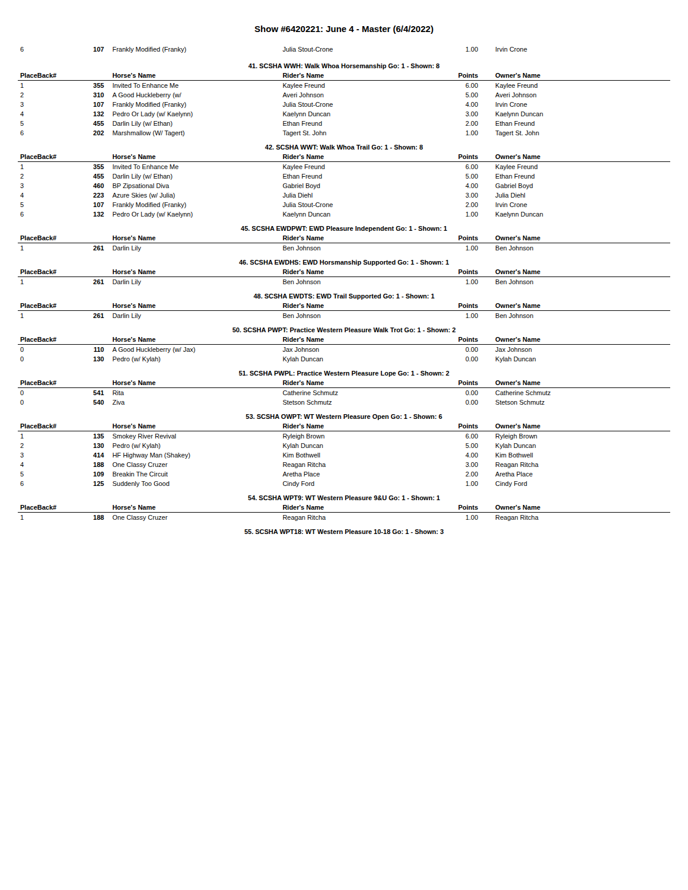Show #6420221: June 4 - Master (6/4/2022)
| 6 | 107 | Frankly Modified (Franky) | Julia Stout-Crone | 1.00 | Irvin Crone |
41. SCSHA WWH: Walk Whoa Horsemanship Go: 1 - Shown: 8
| PlaceBack# | | Horse's Name | Rider's Name | Points | Owner's Name |
| --- | --- | --- | --- | --- | --- |
| 1 | 355 | Invited To Enhance Me | Kaylee Freund | 6.00 | Kaylee Freund |
| 2 | 310 | A Good Huckleberry (w/ | Averi Johnson | 5.00 | Averi Johnson |
| 3 | 107 | Frankly Modified (Franky) | Julia Stout-Crone | 4.00 | Irvin Crone |
| 4 | 132 | Pedro Or Lady (w/ Kaelynn) | Kaelynn Duncan | 3.00 | Kaelynn Duncan |
| 5 | 455 | Darlin Lily (w/ Ethan) | Ethan Freund | 2.00 | Ethan Freund |
| 6 | 202 | Marshmallow (W/ Tagert) | Tagert St. John | 1.00 | Tagert St. John |
42. SCSHA WWT: Walk Whoa Trail Go: 1 - Shown: 8
| PlaceBack# | | Horse's Name | Rider's Name | Points | Owner's Name |
| --- | --- | --- | --- | --- | --- |
| 1 | 355 | Invited To Enhance Me | Kaylee Freund | 6.00 | Kaylee Freund |
| 2 | 455 | Darlin Lily (w/ Ethan) | Ethan Freund | 5.00 | Ethan Freund |
| 3 | 460 | BP Zipsational Diva | Gabriel Boyd | 4.00 | Gabriel Boyd |
| 4 | 223 | Azure Skies (w/ Julia) | Julia Diehl | 3.00 | Julia Diehl |
| 5 | 107 | Frankly Modified (Franky) | Julia Stout-Crone | 2.00 | Irvin Crone |
| 6 | 132 | Pedro Or Lady (w/ Kaelynn) | Kaelynn Duncan | 1.00 | Kaelynn Duncan |
45. SCSHA EWDPWT: EWD Pleasure Independent Go: 1 - Shown: 1
| PlaceBack# | | Horse's Name | Rider's Name | Points | Owner's Name |
| --- | --- | --- | --- | --- | --- |
| 1 | 261 | Darlin Lily | Ben Johnson | 1.00 | Ben Johnson |
46. SCSHA EWDHS: EWD Horsmanship Supported Go: 1 - Shown: 1
| PlaceBack# | | Horse's Name | Rider's Name | Points | Owner's Name |
| --- | --- | --- | --- | --- | --- |
| 1 | 261 | Darlin Lily | Ben Johnson | 1.00 | Ben Johnson |
48. SCSHA EWDTS: EWD Trail Supported Go: 1 - Shown: 1
| PlaceBack# | | Horse's Name | Rider's Name | Points | Owner's Name |
| --- | --- | --- | --- | --- | --- |
| 1 | 261 | Darlin Lily | Ben Johnson | 1.00 | Ben Johnson |
50. SCSHA PWPT: Practice Western Pleasure Walk Trot Go: 1 - Shown: 2
| PlaceBack# | | Horse's Name | Rider's Name | Points | Owner's Name |
| --- | --- | --- | --- | --- | --- |
| 0 | 110 | A Good Huckleberry (w/ Jax) | Jax Johnson | 0.00 | Jax Johnson |
| 0 | 130 | Pedro (w/ Kylah) | Kylah Duncan | 0.00 | Kylah Duncan |
51. SCSHA PWPL: Practice Western Pleasure Lope Go: 1 - Shown: 2
| PlaceBack# | | Horse's Name | Rider's Name | Points | Owner's Name |
| --- | --- | --- | --- | --- | --- |
| 0 | 541 | Rita | Catherine Schmutz | 0.00 | Catherine Schmutz |
| 0 | 540 | Ziva | Stetson Schmutz | 0.00 | Stetson Schmutz |
53. SCSHA OWPT: WT Western Pleasure Open Go: 1 - Shown: 6
| PlaceBack# | | Horse's Name | Rider's Name | Points | Owner's Name |
| --- | --- | --- | --- | --- | --- |
| 1 | 135 | Smokey River Revival | Ryleigh Brown | 6.00 | Ryleigh Brown |
| 2 | 130 | Pedro (w/ Kylah) | Kylah Duncan | 5.00 | Kylah Duncan |
| 3 | 414 | HF Highway Man (Shakey) | Kim Bothwell | 4.00 | Kim Bothwell |
| 4 | 188 | One Classy Cruzer | Reagan Ritcha | 3.00 | Reagan Ritcha |
| 5 | 109 | Breakin The Circuit | Aretha Place | 2.00 | Aretha Place |
| 6 | 125 | Suddenly Too Good | Cindy Ford | 1.00 | Cindy Ford |
54. SCSHA WPT9: WT Western Pleasure 9&U Go: 1 - Shown: 1
| PlaceBack# | | Horse's Name | Rider's Name | Points | Owner's Name |
| --- | --- | --- | --- | --- | --- |
| 1 | 188 | One Classy Cruzer | Reagan Ritcha | 1.00 | Reagan Ritcha |
55. SCSHA WPT18: WT Western Pleasure 10-18 Go: 1 - Shown: 3